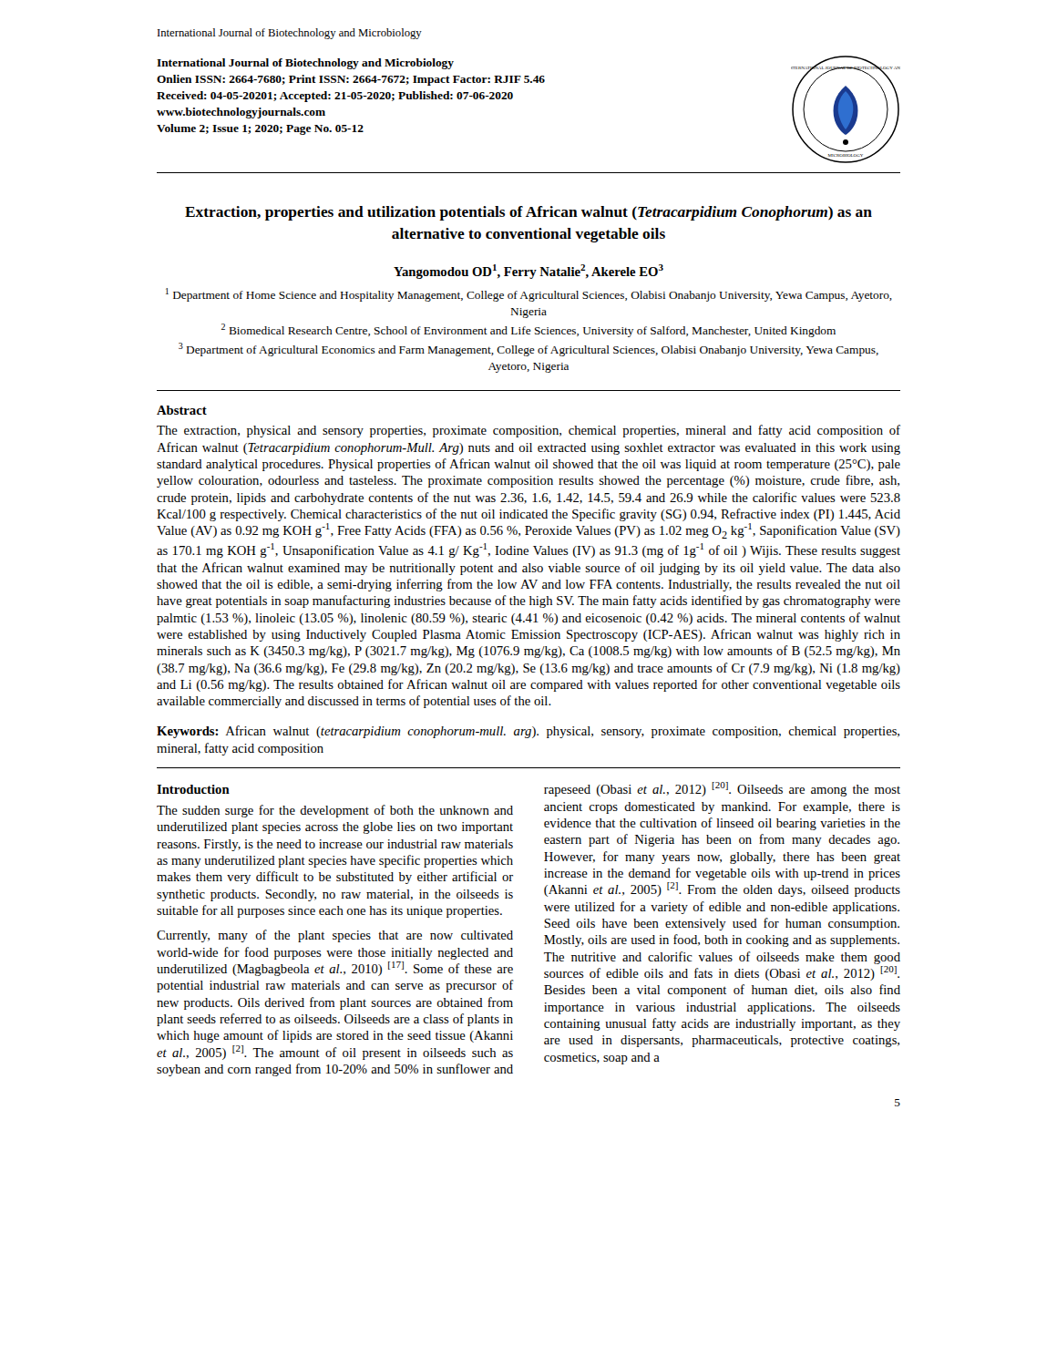International Journal of Biotechnology and Microbiology
International Journal of Biotechnology and Microbiology
Onlien ISSN: 2664-7680; Print ISSN: 2664-7672; Impact Factor: RJIF 5.46
Received: 04-05-20201; Accepted: 21-05-2020; Published: 07-06-2020
www.biotechnologyjournals.com
Volume 2; Issue 1; 2020; Page No. 05-12
INTERNATIONAL JOURNAL OF BIOTECHNOLOGY AND MICROBIOLOGY
Extraction, properties and utilization potentials of African walnut (Tetracarpidium Conophorum) as an alternative to conventional vegetable oils
Yangomodou OD1, Ferry Natalie2, Akerele EO3
1 Department of Home Science and Hospitality Management, College of Agricultural Sciences, Olabisi Onabanjo University, Yewa Campus, Ayetoro, Nigeria
2 Biomedical Research Centre, School of Environment and Life Sciences, University of Salford, Manchester, United Kingdom
3 Department of Agricultural Economics and Farm Management, College of Agricultural Sciences, Olabisi Onabanjo University, Yewa Campus, Ayetoro, Nigeria
Abstract
The extraction, physical and sensory properties, proximate composition, chemical properties, mineral and fatty acid composition of African walnut (Tetracarpidium conophorum-Mull. Arg) nuts and oil extracted using soxhlet extractor was evaluated in this work using standard analytical procedures. Physical properties of African walnut oil showed that the oil was liquid at room temperature (25°C), pale yellow colouration, odourless and tasteless. The proximate composition results showed the percentage (%) moisture, crude fibre, ash, crude protein, lipids and carbohydrate contents of the nut was 2.36, 1.6, 1.42, 14.5, 59.4 and 26.9 while the calorific values were 523.8 Kcal/100 g respectively. Chemical characteristics of the nut oil indicated the Specific gravity (SG) 0.94, Refractive index (PI) 1.445, Acid Value (AV) as 0.92 mg KOH g-1, Free Fatty Acids (FFA) as 0.56 %, Peroxide Values (PV) as 1.02 meg O2 kg-1, Saponification Value (SV) as 170.1 mg KOH g-1, Unsaponification Value as 4.1 g/ Kg-1, Iodine Values (IV) as 91.3 (mg of 1g-1 of oil ) Wijis. These results suggest that the African walnut examined may be nutritionally potent and also viable source of oil judging by its oil yield value. The data also showed that the oil is edible, a semi-drying inferring from the low AV and low FFA contents. Industrially, the results revealed the nut oil have great potentials in soap manufacturing industries because of the high SV. The main fatty acids identified by gas chromatography were palmtic (1.53 %), linoleic (13.05 %), linolenic (80.59 %), stearic (4.41 %) and eicosenoic (0.42 %) acids. The mineral contents of walnut were established by using Inductively Coupled Plasma Atomic Emission Spectroscopy (ICP-AES). African walnut was highly rich in minerals such as K (3450.3 mg/kg), P (3021.7 mg/kg), Mg (1076.9 mg/kg), Ca (1008.5 mg/kg) with low amounts of B (52.5 mg/kg), Mn (38.7 mg/kg), Na (36.6 mg/kg), Fe (29.8 mg/kg), Zn (20.2 mg/kg), Se (13.6 mg/kg) and trace amounts of Cr (7.9 mg/kg), Ni (1.8 mg/kg) and Li (0.56 mg/kg). The results obtained for African walnut oil are compared with values reported for other conventional vegetable oils available commercially and discussed in terms of potential uses of the oil.
Keywords: African walnut (tetracarpidium conophorum-mull. arg). physical, sensory, proximate composition, chemical properties, mineral, fatty acid composition
Introduction
The sudden surge for the development of both the unknown and underutilized plant species across the globe lies on two important reasons. Firstly, is the need to increase our industrial raw materials as many underutilized plant species have specific properties which makes them very difficult to be substituted by either artificial or synthetic products. Secondly, no raw material, in the oilseeds is suitable for all purposes since each one has its unique properties.
Currently, many of the plant species that are now cultivated world-wide for food purposes were those initially neglected and underutilized (Magbagbeola et al., 2010) [17]. Some of these are potential industrial raw materials and can serve as precursor of new products. Oils derived from plant sources are obtained from plant seeds referred to as oilseeds. Oilseeds are a class of plants in which huge amount of lipids are stored in the seed tissue (Akanni et al., 2005) [2]. The amount of oil present in oilseeds such as soybean and corn ranged from 10-20% and 50% in sunflower and rapeseed (Obasi et al., 2012) [20]. Oilseeds are among the most ancient crops domesticated by mankind. For example, there is evidence that the cultivation of linseed oil bearing varieties in the eastern part of Nigeria has been on from many decades ago. However, for many years now, globally, there has been great increase in the demand for vegetable oils with up-trend in prices (Akanni et al., 2005) [2]. From the olden days, oilseed products were utilized for a variety of edible and non-edible applications. Seed oils have been extensively used for human consumption. Mostly, oils are used in food, both in cooking and as supplements. The nutritive and calorific values of oilseeds make them good sources of edible oils and fats in diets (Obasi et al., 2012) [20]. Besides been a vital component of human diet, oils also find importance in various industrial applications. The oilseeds containing unusual fatty acids are industrially important, as they are used in dispersants, pharmaceuticals, protective coatings, cosmetics, soap and a
5